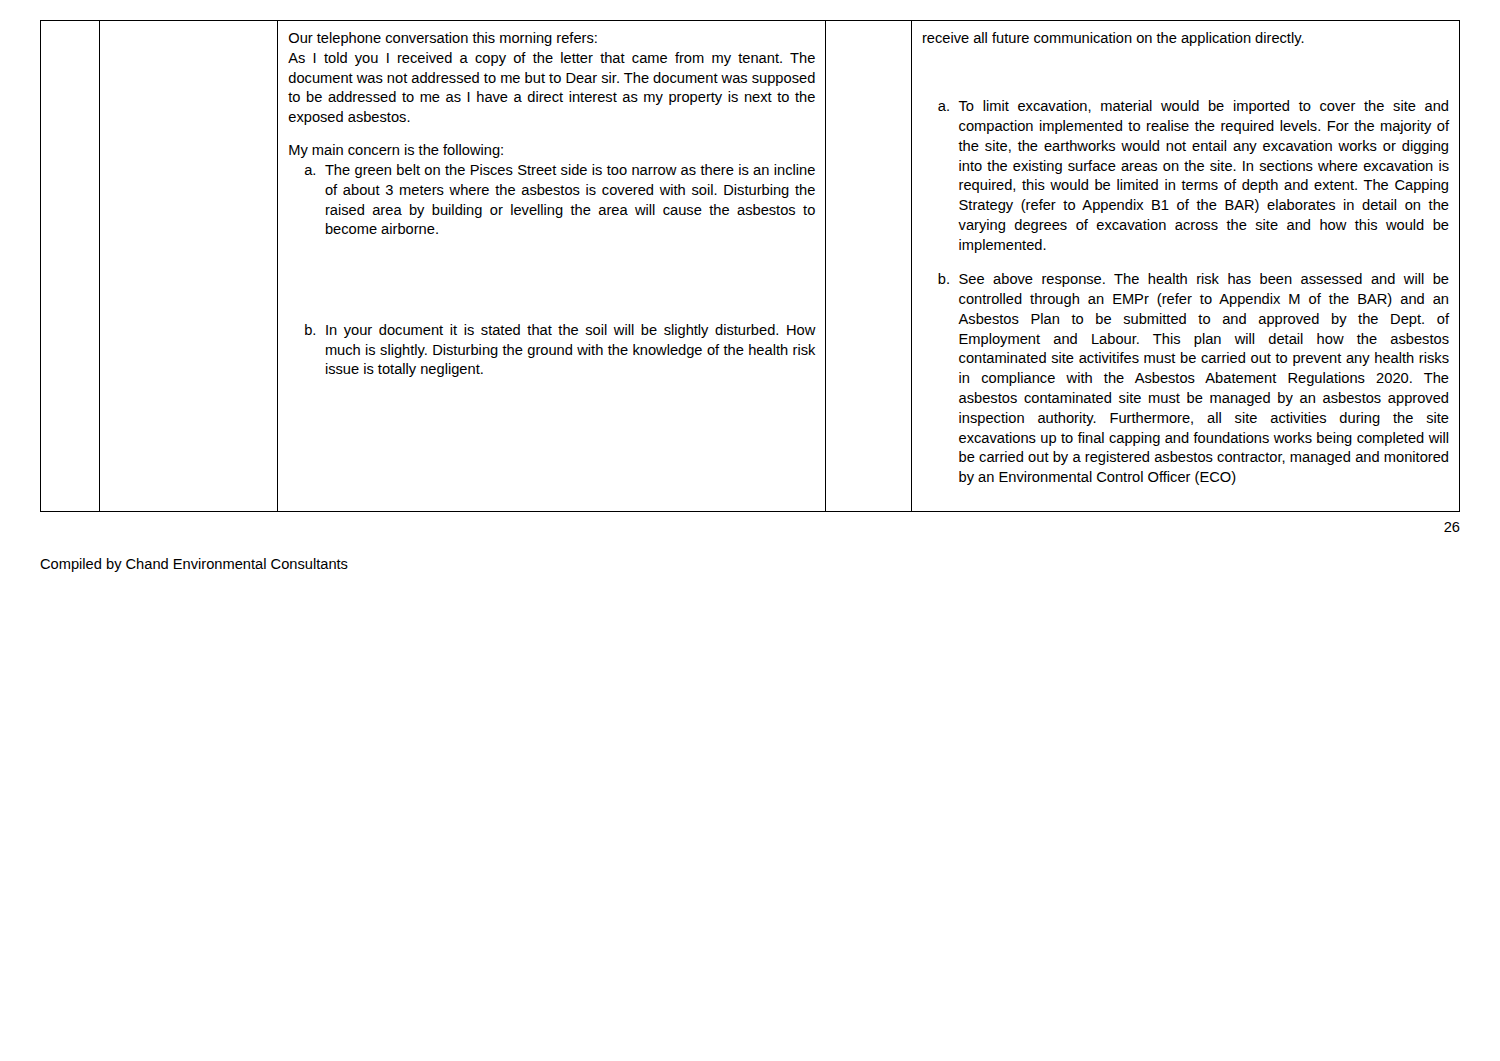| | | Our telephone conversation this morning refers: As I told you I received a copy of the letter that came from my tenant. The document was not addressed to me but to Dear sir. The document was supposed to be addressed to me as I have a direct interest as my property is next to the exposed asbestos. My main concern is the following: The green belt on the Pisces Street side is too narrow as there is an incline of about 3 meters where the asbestos is covered with soil. Disturbing the raised area by building or levelling the area will cause the asbestos to become airborne. In your document it is stated that the soil will be slightly disturbed. How much is slightly. Disturbing the ground with the knowledge of the health risk issue is totally negligent. | | receive all future communication on the application directly. To limit excavation, material would be imported to cover the site and compaction implemented to realise the required levels. For the majority of the site, the earthworks would not entail any excavation works or digging into the existing surface areas on the site. In sections where excavation is required, this would be limited in terms of depth and extent. The Capping Strategy (refer to Appendix B1 of the BAR) elaborates in detail on the varying degrees of excavation across the site and how this would be implemented. See above response. The health risk has been assessed and will be controlled through an EMPr (refer to Appendix M of the BAR) and an Asbestos Plan to be submitted to and approved by the Dept. of Employment and Labour. This plan will detail how the asbestos contaminated site activitifes must be carried out to prevent any health risks in compliance with the Asbestos Abatement Regulations 2020. The asbestos contaminated site must be managed by an asbestos approved inspection authority. Furthermore, all site activities during the site excavations up to final capping and foundations works being completed will be carried out by a registered asbestos contractor, managed and monitored by an Environmental Control Officer (ECO) |
26
Compiled by Chand Environmental Consultants